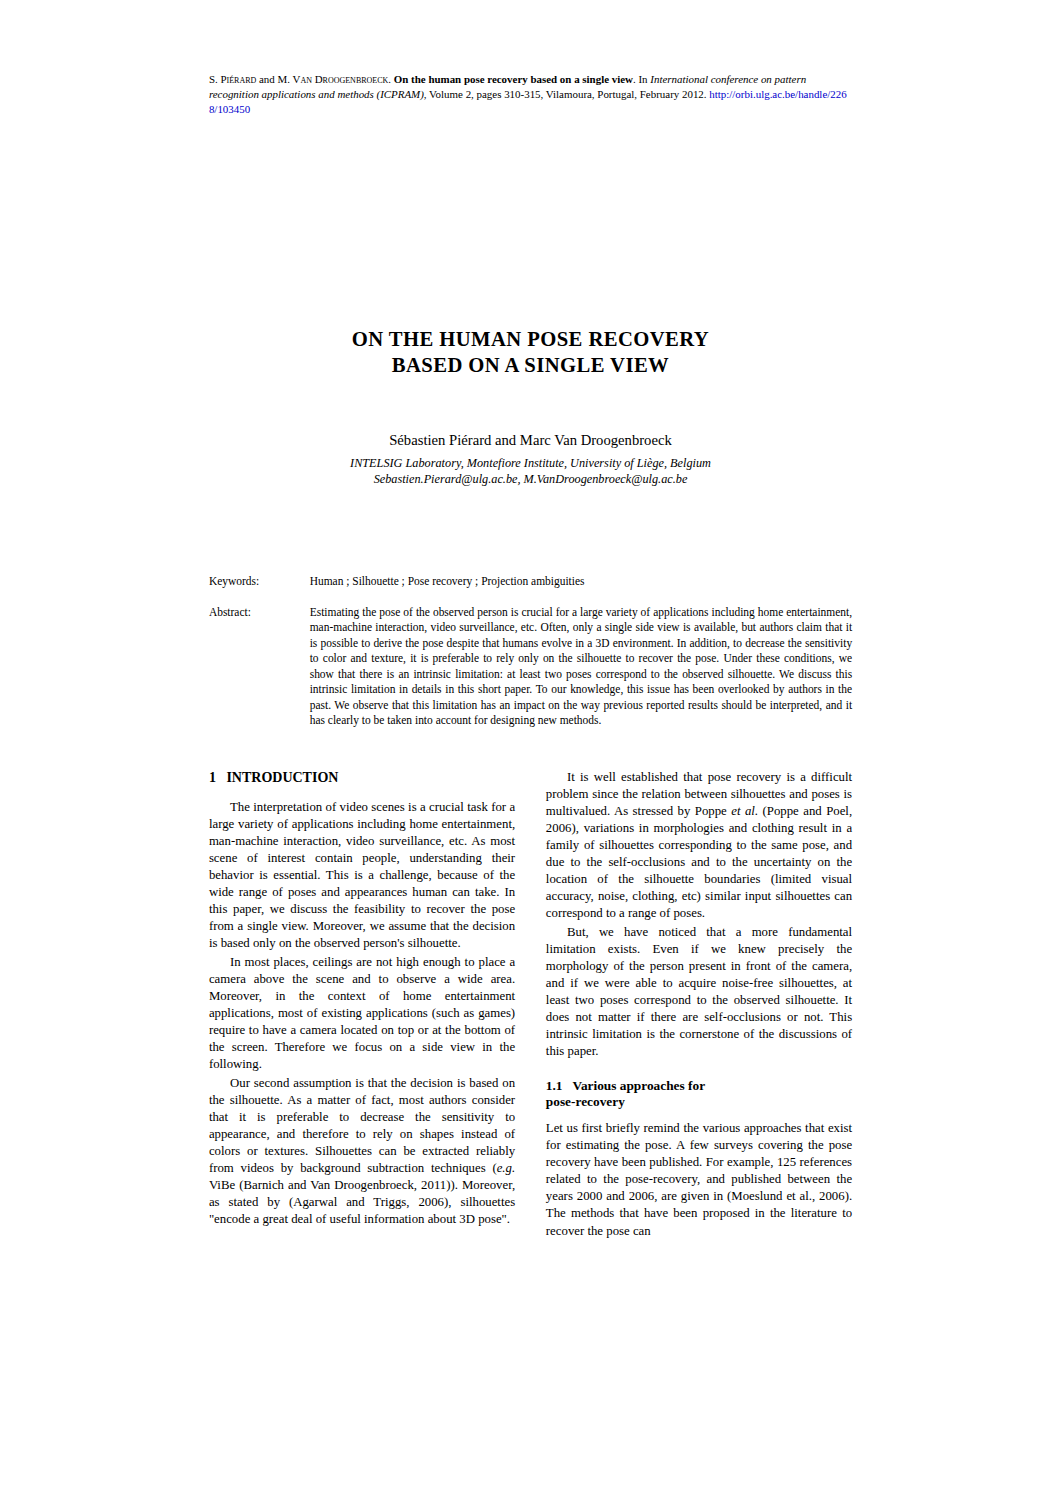S. Piérard and M. Van Droogenbroeck. On the human pose recovery based on a single view. In International conference on pattern recognition applications and methods (ICPRAM), Volume 2, pages 310-315, Vilamoura, Portugal, February 2012. http://orbi.ulg.ac.be/handle/2268/103450
ON THE HUMAN POSE RECOVERY
BASED ON A SINGLE VIEW
Sébastien Piérard and Marc Van Droogenbroeck
INTELSIG Laboratory, Montefiore Institute, University of Liège, Belgium
Sebastien.Pierard@ulg.ac.be, M.VanDroogenbroeck@ulg.ac.be
Keywords:
Human ; Silhouette ; Pose recovery ; Projection ambiguities
Abstract:
Estimating the pose of the observed person is crucial for a large variety of applications including home entertainment, man-machine interaction, video surveillance, etc. Often, only a single side view is available, but authors claim that it is possible to derive the pose despite that humans evolve in a 3D environment. In addition, to decrease the sensitivity to color and texture, it is preferable to rely only on the silhouette to recover the pose. Under these conditions, we show that there is an intrinsic limitation: at least two poses correspond to the observed silhouette. We discuss this intrinsic limitation in details in this short paper. To our knowledge, this issue has been overlooked by authors in the past. We observe that this limitation has an impact on the way previous reported results should be interpreted, and it has clearly to be taken into account for designing new methods.
1 INTRODUCTION
The interpretation of video scenes is a crucial task for a large variety of applications including home entertainment, man-machine interaction, video surveillance, etc. As most scene of interest contain people, understanding their behavior is essential. This is a challenge, because of the wide range of poses and appearances human can take. In this paper, we discuss the feasibility to recover the pose from a single view. Moreover, we assume that the decision is based only on the observed person's silhouette.
In most places, ceilings are not high enough to place a camera above the scene and to observe a wide area. Moreover, in the context of home entertainment applications, most of existing applications (such as games) require to have a camera located on top or at the bottom of the screen. Therefore we focus on a side view in the following.
Our second assumption is that the decision is based on the silhouette. As a matter of fact, most authors consider that it is preferable to decrease the sensitivity to appearance, and therefore to rely on shapes instead of colors or textures. Silhouettes can be extracted reliably from videos by background subtraction techniques (e.g. ViBe (Barnich and Van Droogenbroeck, 2011)). Moreover, as stated by (Agarwal and Triggs, 2006), silhouettes "encode a great deal of useful information about 3D pose".
It is well established that pose recovery is a difficult problem since the relation between silhouettes and poses is multivalued. As stressed by Poppe et al. (Poppe and Poel, 2006), variations in morphologies and clothing result in a family of silhouettes corresponding to the same pose, and due to the self-occlusions and to the uncertainty on the location of the silhouette boundaries (limited visual accuracy, noise, clothing, etc) similar input silhouettes can correspond to a range of poses.
But, we have noticed that a more fundamental limitation exists. Even if we knew precisely the morphology of the person present in front of the camera, and if we were able to acquire noise-free silhouettes, at least two poses correspond to the observed silhouette. It does not matter if there are self-occlusions or not. This intrinsic limitation is the cornerstone of the discussions of this paper.
1.1 Various approaches for
pose-recovery
Let us first briefly remind the various approaches that exist for estimating the pose. A few surveys covering the pose recovery have been published. For example, 125 references related to the pose-recovery, and published between the years 2000 and 2006, are given in (Moeslund et al., 2006). The methods that have been proposed in the literature to recover the pose can